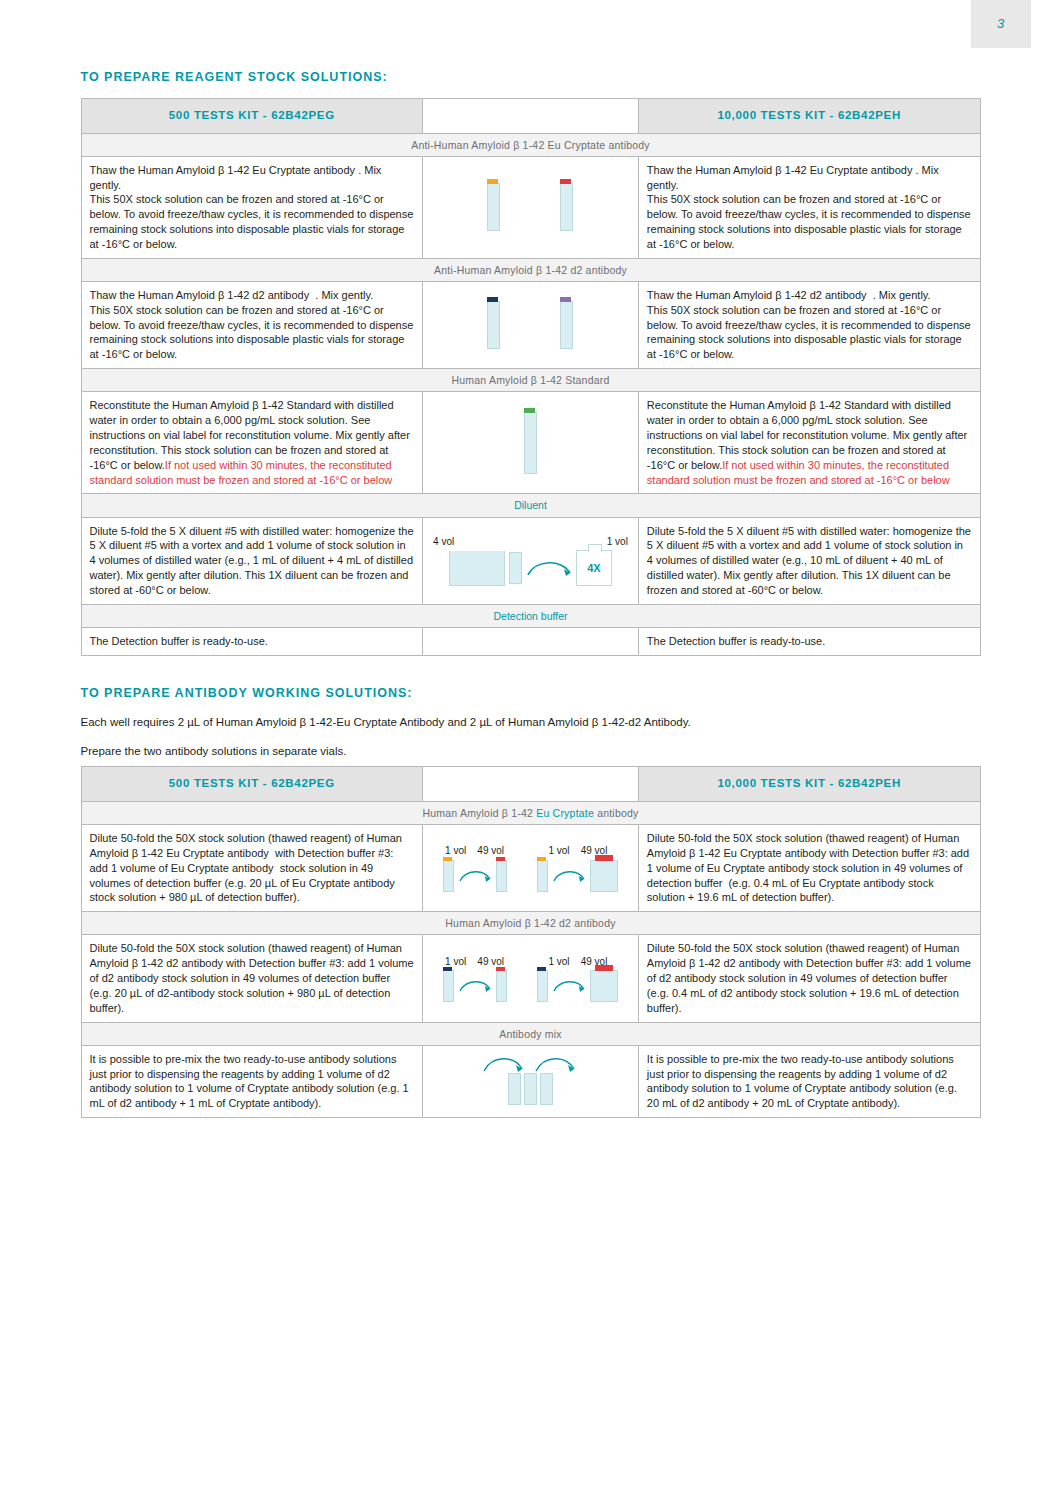3
To prepare reagent stock solutions:
| 500 TESTS KIT - 62B42PEG | | 10,000 TESTS KIT - 62B42PEH |
| --- | --- | --- |
| Anti-Human Amyloid β 1-42 Eu Cryptate antibody |
| Thaw the Human Amyloid β 1-42 Eu Cryptate antibody . Mix gently. This 50X stock solution can be frozen and stored at -16°C or below. To avoid freeze/thaw cycles, it is recommended to dispense remaining stock solutions into disposable plastic vials for storage at -16°C or below. | | Thaw the Human Amyloid β 1-42 Eu Cryptate antibody . Mix gently. This 50X stock solution can be frozen and stored at -16°C or below. To avoid freeze/thaw cycles, it is recommended to dispense remaining stock solutions into disposable plastic vials for storage at -16°C or below. |
| Anti-Human Amyloid β 1-42 d2 antibody |
| Thaw the Human Amyloid β 1-42 d2 antibody . Mix gently. This 50X stock solution can be frozen and stored at -16°C or below. To avoid freeze/thaw cycles, it is recommended to dispense remaining stock solutions into disposable plastic vials for storage at -16°C or below. | | Thaw the Human Amyloid β 1-42 d2 antibody . Mix gently. This 50X stock solution can be frozen and stored at -16°C or below. To avoid freeze/thaw cycles, it is recommended to dispense remaining stock solutions into disposable plastic vials for storage at -16°C or below. |
| Human Amyloid β 1-42 Standard |
| Reconstitute the Human Amyloid β 1-42 Standard with distilled water in order to obtain a 6,000 pg/mL stock solution. See instructions on vial label for reconstitution volume. Mix gently after reconstitution. This stock solution can be frozen and stored at -16°C or below. If not used within 30 minutes, the reconstituted standard solution must be frozen and stored at -16°C or below | | Reconstitute the Human Amyloid β 1-42 Standard with distilled water in order to obtain a 6,000 pg/mL stock solution. See instructions on vial label for reconstitution volume. Mix gently after reconstitution. This stock solution can be frozen and stored at -16°C or below. If not used within 30 minutes, the reconstituted standard solution must be frozen and stored at -16°C or below |
| Diluent |
| Dilute 5-fold the 5 X diluent #5 with distilled water: homogenize the 5 X diluent #5 with a vortex and add 1 volume of stock solution in 4 volumes of distilled water (e.g., 1 mL of diluent + 4 mL of distilled water). Mix gently after dilution. This 1X diluent can be frozen and stored at -60°C or below. | 4 vol 1 vol 4X | Dilute 5-fold the 5 X diluent #5 with distilled water: homogenize the 5 X diluent #5 with a vortex and add 1 volume of stock solution in 4 volumes of distilled water (e.g., 10 mL of diluent + 40 mL of distilled water). Mix gently after dilution. This 1X diluent can be frozen and stored at -60°C or below. |
| Detection buffer |
| The Detection buffer is ready-to-use. | | The Detection buffer is ready-to-use. |
To prepare antibody working solutions:
Each well requires 2 µL of Human Amyloid β 1-42-Eu Cryptate Antibody and 2 µL of Human Amyloid β 1-42-d2 Antibody.
Prepare the two antibody solutions in separate vials.
| 500 TESTS KIT - 62B42PEG | | 10,000 TESTS KIT - 62B42PEH |
| --- | --- | --- |
| Human Amyloid β 1-42 Eu Cryptate antibody |
| Dilute 50-fold the 50X stock solution (thawed reagent) of Human Amyloid β 1-42 Eu Cryptate antibody with Detection buffer #3: add 1 volume of Eu Cryptate antibody stock solution in 49 volumes of detection buffer (e.g. 20 µL of Eu Cryptate antibody stock solution + 980 µL of detection buffer). | 1 vol 49 vol 1 vol 49 vol | Dilute 50-fold the 50X stock solution (thawed reagent) of Human Amyloid β 1-42 Eu Cryptate antibody with Detection buffer #3: add 1 volume of Eu Cryptate antibody stock solution in 49 volumes of detection buffer (e.g. 0.4 mL of Eu Cryptate antibody stock solution + 19.6 mL of detection buffer). |
| Human Amyloid β 1-42 d2 antibody |
| Dilute 50-fold the 50X stock solution (thawed reagent) of Human Amyloid β 1-42 d2 antibody with Detection buffer #3: add 1 volume of d2 antibody stock solution in 49 volumes of detection buffer (e.g. 20 µL of d2-antibody stock solution + 980 µL of detection buffer). | 1 vol 49 vol 1 vol 49 vol | Dilute 50-fold the 50X stock solution (thawed reagent) of Human Amyloid β 1-42 d2 antibody with Detection buffer #3: add 1 volume of d2 antibody stock solution in 49 volumes of detection buffer (e.g. 0.4 mL of d2 antibody stock solution + 19.6 mL of detection buffer). |
| Antibody mix |
| It is possible to pre-mix the two ready-to-use antibody solutions just prior to dispensing the reagents by adding 1 volume of d2 antibody solution to 1 volume of Cryptate antibody solution (e.g. 1 mL of d2 antibody + 1 mL of Cryptate antibody). | | It is possible to pre-mix the two ready-to-use antibody solutions just prior to dispensing the reagents by adding 1 volume of d2 antibody solution to 1 volume of Cryptate antibody solution (e.g. 20 mL of d2 antibody + 20 mL of Cryptate antibody). |